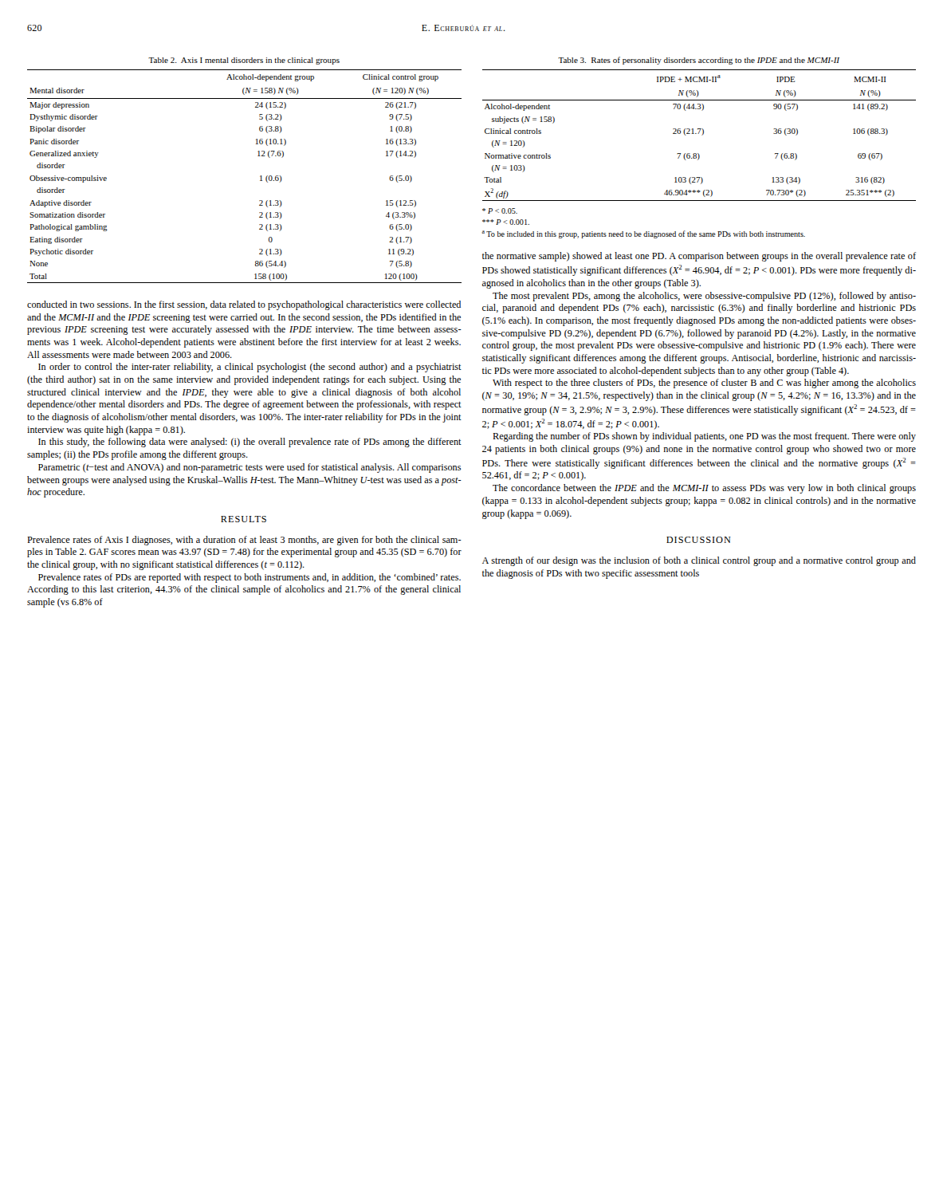620 E. Echeburúa et al.
Table 2. Axis I mental disorders in the clinical groups
| | Alcohol-dependent group | Clinical control group |
| --- | --- | --- |
| Mental disorder | ( N = 158) N (%) | ( N = 120) N (%) |
| Major depression | 24 (15.2) | 26 (21.7) |
| Dysthymic disorder | 5 (3.2) | 9 (7.5) |
| Bipolar disorder | 6 (3.8) | 1 (0.8) |
| Panic disorder | 16 (10.1) | 16 (13.3) |
| Generalized anxiety | 12 (7.6) | 17 (14.2) |
| disorder | | |
| Obsessive-compulsive | 1 (0.6) | 6 (5.0) |
| disorder | | |
| Adaptive disorder | 2 (1.3) | 15 (12.5) |
| Somatization disorder | 2 (1.3) | 4 (3.3%) |
| Pathological gambling | 2 (1.3) | 6 (5.0) |
| Eating disorder | 0 | 2 (1.7) |
| Psychotic disorder | 2 (1.3) | 11 (9.2) |
| None | 86 (54.4) | 7 (5.8) |
| Total | 158 (100) | 120 (100) |
conducted in two sessions. In the first session, data related to psychopathological characteristics were collected and the MCMI-II and the IPDE screening test were carried out. In the second session, the PDs identified in the previous IPDE screening test were accurately assessed with the IPDE interview. The time between assessments was 1 week. Alcohol-dependent patients were abstinent before the first interview for at least 2 weeks. All assessments were made between 2003 and 2006.
In order to control the inter-rater reliability, a clinical psychologist (the second author) and a psychiatrist (the third author) sat in on the same interview and provided independent ratings for each subject. Using the structured clinical interview and the IPDE, they were able to give a clinical diagnosis of both alcohol dependence/other mental disorders and PDs. The degree of agreement between the professionals, with respect to the diagnosis of alcoholism/other mental disorders, was 100%. The inter-rater reliability for PDs in the joint interview was quite high (kappa = 0.81).
In this study, the following data were analysed: (i) the overall prevalence rate of PDs among the different samples; (ii) the PDs profile among the different groups.
Parametric (t−test and ANOVA) and non-parametric tests were used for statistical analysis. All comparisons between groups were analysed using the Kruskal–Wallis H-test. The Mann–Whitney U-test was used as a post-hoc procedure.
Results
Prevalence rates of Axis I diagnoses, with a duration of at least 3 months, are given for both the clinical samples in Table 2. GAF scores mean was 43.97 (SD = 7.48) for the experimental group and 45.35 (SD = 6.70) for the clinical group, with no significant statistical differences (t = 0.112).
Prevalence rates of PDs are reported with respect to both instruments and, in addition, the ‘combined’ rates. According to this last criterion, 44.3% of the clinical sample of alcoholics and 21.7% of the general clinical sample (vs 6.8% of
Table 3. Rates of personality disorders according to the IPDE and the MCMI-II
| | IPDE + MCMI-II a | IPDE | MCMI-II |
| --- | --- | --- | --- |
| | N (%) | N (%) | N (%) |
| Alcohol-dependent | 70 (44.3) | 90 (57) | 141 (89.2) |
| subjects ( N = 158) | | | |
| Clinical controls | 26 (21.7) | 36 (30) | 106 (88.3) |
| ( N = 120) | | | |
| Normative controls | 7 (6.8) | 7 (6.8) | 69 (67) |
| ( N = 103) | | | |
| Total | 103 (27) | 133 (34) | 316 (82) |
| X 2 (df) | 46.904*** (2) | 70.730* (2) | 25.351*** (2) |
* P < 0.05.
*** P < 0.001.
a To be included in this group, patients need to be diagnosed of the same PDs with both instruments.
the normative sample) showed at least one PD. A comparison between groups in the overall prevalence rate of PDs showed statistically significant differences (X 2 = 46.904, df = 2; P < 0.001). PDs were more frequently diagnosed in alcoholics than in the other groups (Table 3).
The most prevalent PDs, among the alcoholics, were obsessive-compulsive PD (12%), followed by antisocial, paranoid and dependent PDs (7% each), narcissistic (6.3%) and finally borderline and histrionic PDs (5.1% each). In comparison, the most frequently diagnosed PDs among the non-addicted patients were obsessive-compulsive PD (9.2%), dependent PD (6.7%), followed by paranoid PD (4.2%). Lastly, in the normative control group, the most prevalent PDs were obsessive-compulsive and histrionic PD (1.9% each). There were statistically significant differences among the different groups. Antisocial, borderline, histrionic and narcissistic PDs were more associated to alcohol-dependent subjects than to any other group (Table 4).
With respect to the three clusters of PDs, the presence of cluster B and C was higher among the alcoholics (N = 30, 19%; N = 34, 21.5%, respectively) than in the clinical group (N = 5, 4.2%; N = 16, 13.3%) and in the normative group (N = 3, 2.9%; N = 3, 2.9%). These differences were statistically significant (X 2 = 24.523, df = 2; P < 0.001; X 2 = 18.074, df = 2; P < 0.001).
Regarding the number of PDs shown by individual patients, one PD was the most frequent. There were only 24 patients in both clinical groups (9%) and none in the normative control group who showed two or more PDs. There were statistically significant differences between the clinical and the normative groups (X 2 = 52.461, df = 2; P < 0.001).
The concordance between the IPDE and the MCMI-II to assess PDs was very low in both clinical groups (kappa = 0.133 in alcohol-dependent subjects group; kappa = 0.082 in clinical controls) and in the normative group (kappa = 0.069).
Discussion
A strength of our design was the inclusion of both a clinical control group and a normative control group and the diagnosis of PDs with two specific assessment tools